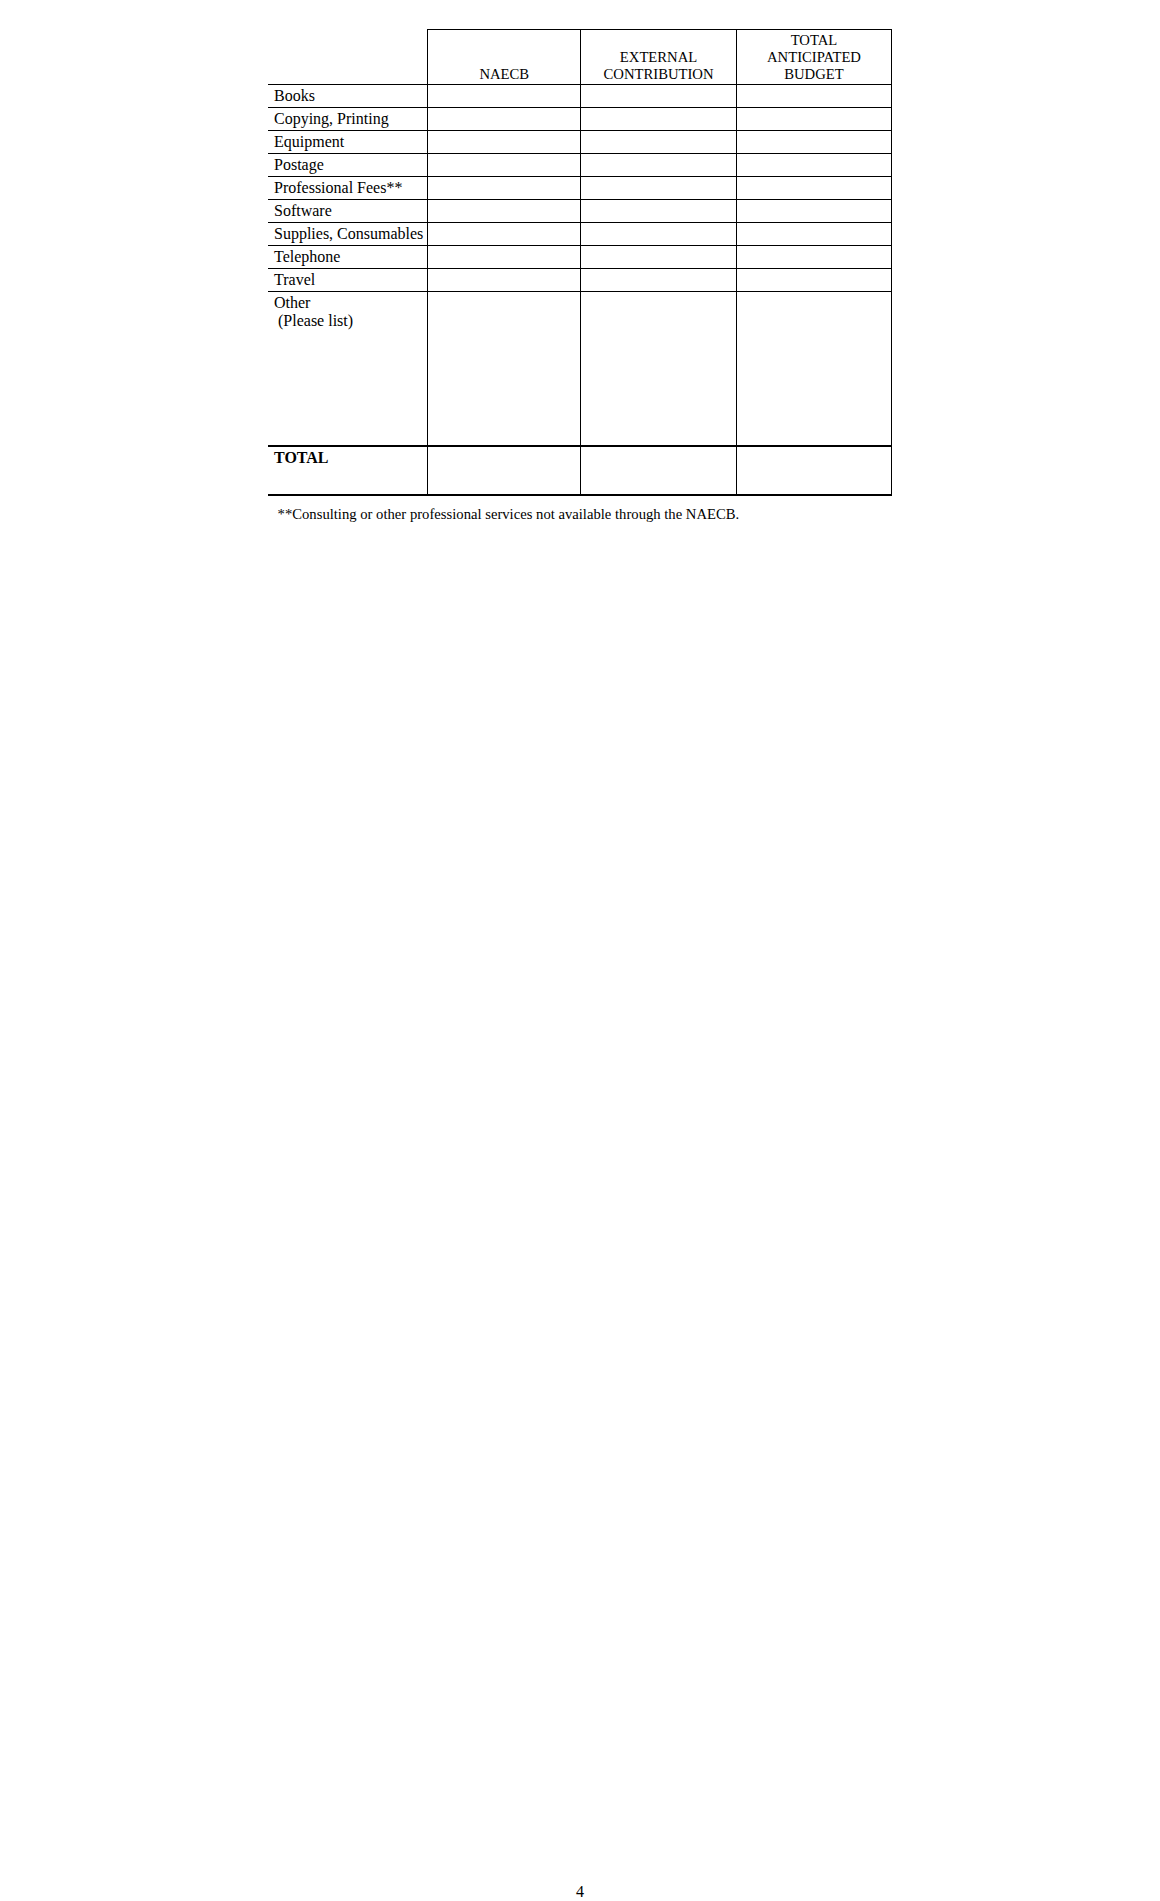| | NAECB | External Contribution | Total Anticipated Budget |
| --- | --- | --- | --- |
| Books | | | |
| Copying, Printing | | | |
| Equipment | | | |
| Postage | | | |
| Professional Fees** | | | |
| Software | | | |
| Supplies, Consumables | | | |
| Telephone | | | |
| Travel | | | |
| Other (Please list) | | | |
| TOTAL | | | |
**Consulting or other professional services not available through the NAECB.
4